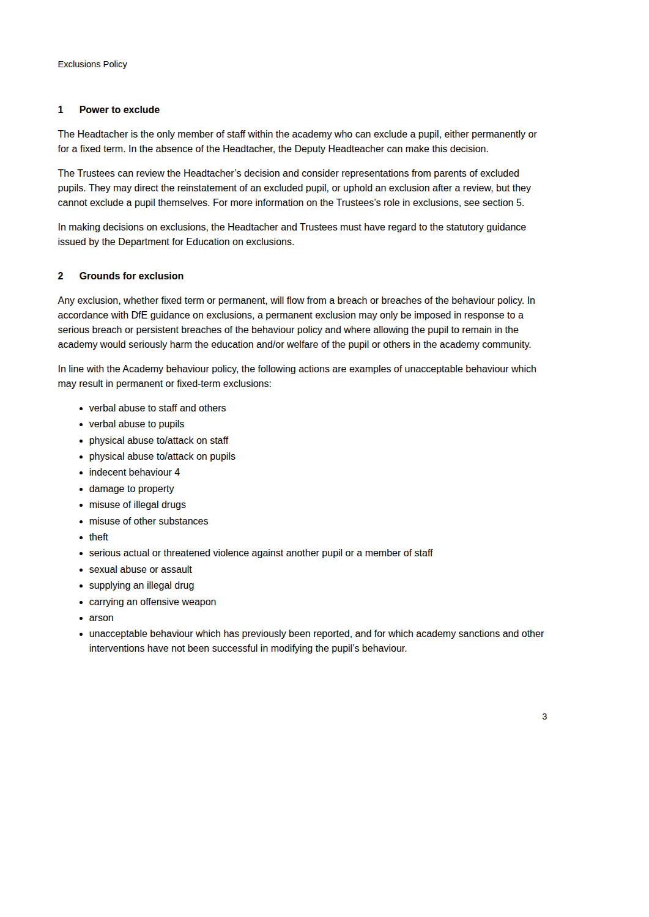Exclusions Policy
1 Power to exclude
The Headtacher is the only member of staff within the academy who can exclude a pupil, either permanently or for a fixed term. In the absence of the Headtacher, the Deputy Headteacher can make this decision.
The Trustees can review the Headtacher’s decision and consider representations from parents of excluded pupils. They may direct the reinstatement of an excluded pupil, or uphold an exclusion after a review, but they cannot exclude a pupil themselves. For more information on the Trustees’s role in exclusions, see section 5.
In making decisions on exclusions, the Headtacher and Trustees must have regard to the statutory guidance issued by the Department for Education on exclusions.
2 Grounds for exclusion
Any exclusion, whether fixed term or permanent, will flow from a breach or breaches of the behaviour policy. In accordance with DfE guidance on exclusions, a permanent exclusion may only be imposed in response to a serious breach or persistent breaches of the behaviour policy and where allowing the pupil to remain in the academy would seriously harm the education and/or welfare of the pupil or others in the academy community.
In line with the Academy behaviour policy, the following actions are examples of unacceptable behaviour which may result in permanent or fixed-term exclusions:
verbal abuse to staff and others
verbal abuse to pupils
physical abuse to/attack on staff
physical abuse to/attack on pupils
indecent behaviour 4
damage to property
misuse of illegal drugs
misuse of other substances
theft
serious actual or threatened violence against another pupil or a member of staff
sexual abuse or assault
supplying an illegal drug
carrying an offensive weapon
arson
unacceptable behaviour which has previously been reported, and for which academy sanctions and other interventions have not been successful in modifying the pupil’s behaviour.
3